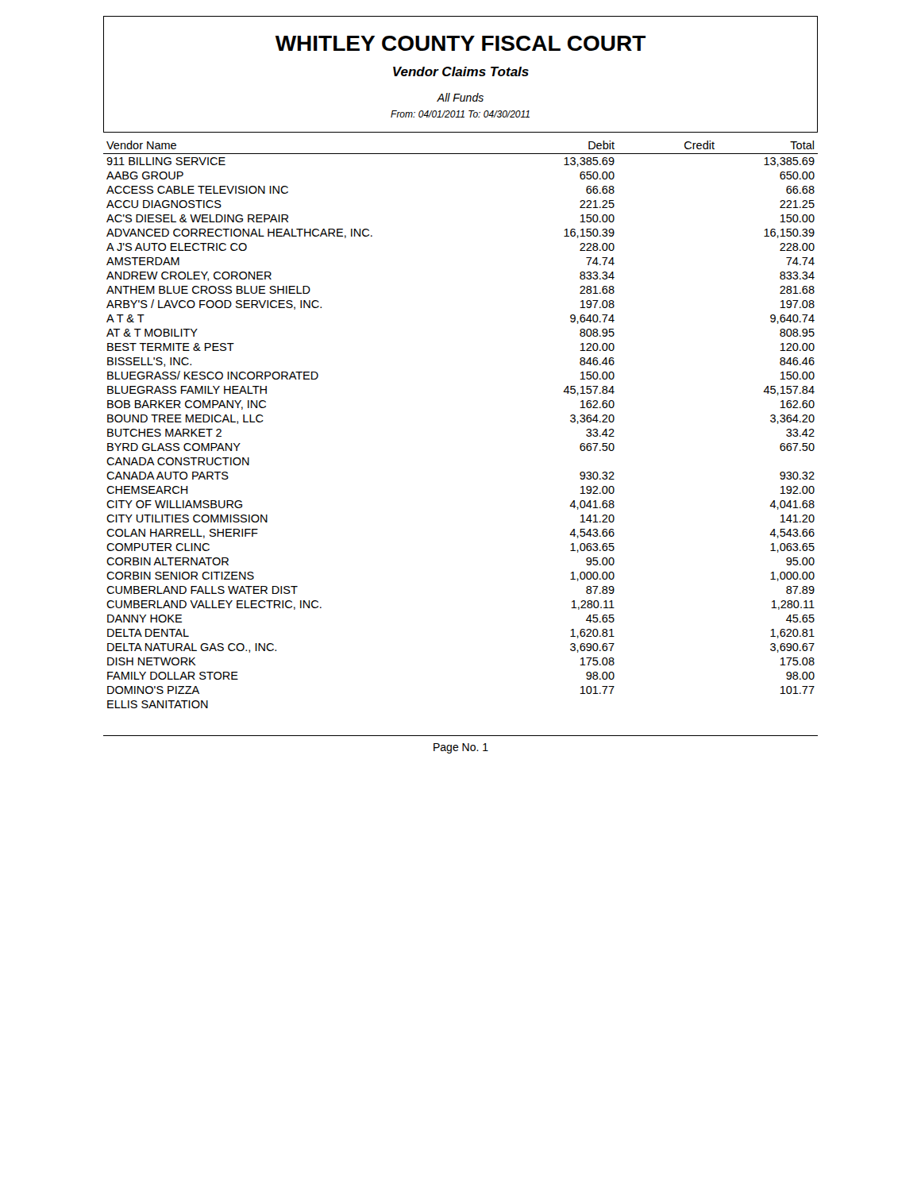WHITLEY COUNTY FISCAL COURT
Vendor Claims Totals
All Funds
From: 04/01/2011 To: 04/30/2011
| Vendor Name | Debit | Credit | Total |
| --- | --- | --- | --- |
| 911 BILLING SERVICE | 13,385.69 | | 13,385.69 |
| AABG GROUP | 650.00 | | 650.00 |
| ACCESS CABLE TELEVISION INC | 66.68 | | 66.68 |
| ACCU DIAGNOSTICS | 221.25 | | 221.25 |
| AC'S DIESEL & WELDING REPAIR | 150.00 | | 150.00 |
| ADVANCED CORRECTIONAL HEALTHCARE, INC. | 16,150.39 | | 16,150.39 |
| A J'S AUTO ELECTRIC CO | 228.00 | | 228.00 |
| AMSTERDAM | 74.74 | | 74.74 |
| ANDREW CROLEY, CORONER | 833.34 | | 833.34 |
| ANTHEM BLUE CROSS BLUE SHIELD | 281.68 | | 281.68 |
| ARBY'S / LAVCO FOOD SERVICES, INC. | 197.08 | | 197.08 |
| A T & T | 9,640.74 | | 9,640.74 |
| AT & T MOBILITY | 808.95 | | 808.95 |
| BEST TERMITE & PEST | 120.00 | | 120.00 |
| BISSELL'S, INC. | 846.46 | | 846.46 |
| BLUEGRASS/ KESCO INCORPORATED | 150.00 | | 150.00 |
| BLUEGRASS FAMILY HEALTH | 45,157.84 | | 45,157.84 |
| BOB BARKER COMPANY, INC | 162.60 | | 162.60 |
| BOUND TREE MEDICAL, LLC | 3,364.20 | | 3,364.20 |
| BUTCHES MARKET 2 | 33.42 | | 33.42 |
| BYRD GLASS COMPANY | 667.50 | | 667.50 |
| CANADA CONSTRUCTION | | | |
| CANADA AUTO PARTS | 930.32 | | 930.32 |
| CHEMSEARCH | 192.00 | | 192.00 |
| CITY OF WILLIAMSBURG | 4,041.68 | | 4,041.68 |
| CITY UTILITIES COMMISSION | 141.20 | | 141.20 |
| COLAN HARRELL, SHERIFF | 4,543.66 | | 4,543.66 |
| COMPUTER CLINC | 1,063.65 | | 1,063.65 |
| CORBIN ALTERNATOR | 95.00 | | 95.00 |
| CORBIN SENIOR CITIZENS | 1,000.00 | | 1,000.00 |
| CUMBERLAND FALLS WATER DIST | 87.89 | | 87.89 |
| CUMBERLAND VALLEY ELECTRIC, INC. | 1,280.11 | | 1,280.11 |
| DANNY HOKE | 45.65 | | 45.65 |
| DELTA DENTAL | 1,620.81 | | 1,620.81 |
| DELTA NATURAL GAS CO., INC. | 3,690.67 | | 3,690.67 |
| DISH NETWORK | 175.08 | | 175.08 |
| FAMILY DOLLAR STORE | 98.00 | | 98.00 |
| DOMINO'S PIZZA | 101.77 | | 101.77 |
| ELLIS SANITATION | | | |
Page No. 1